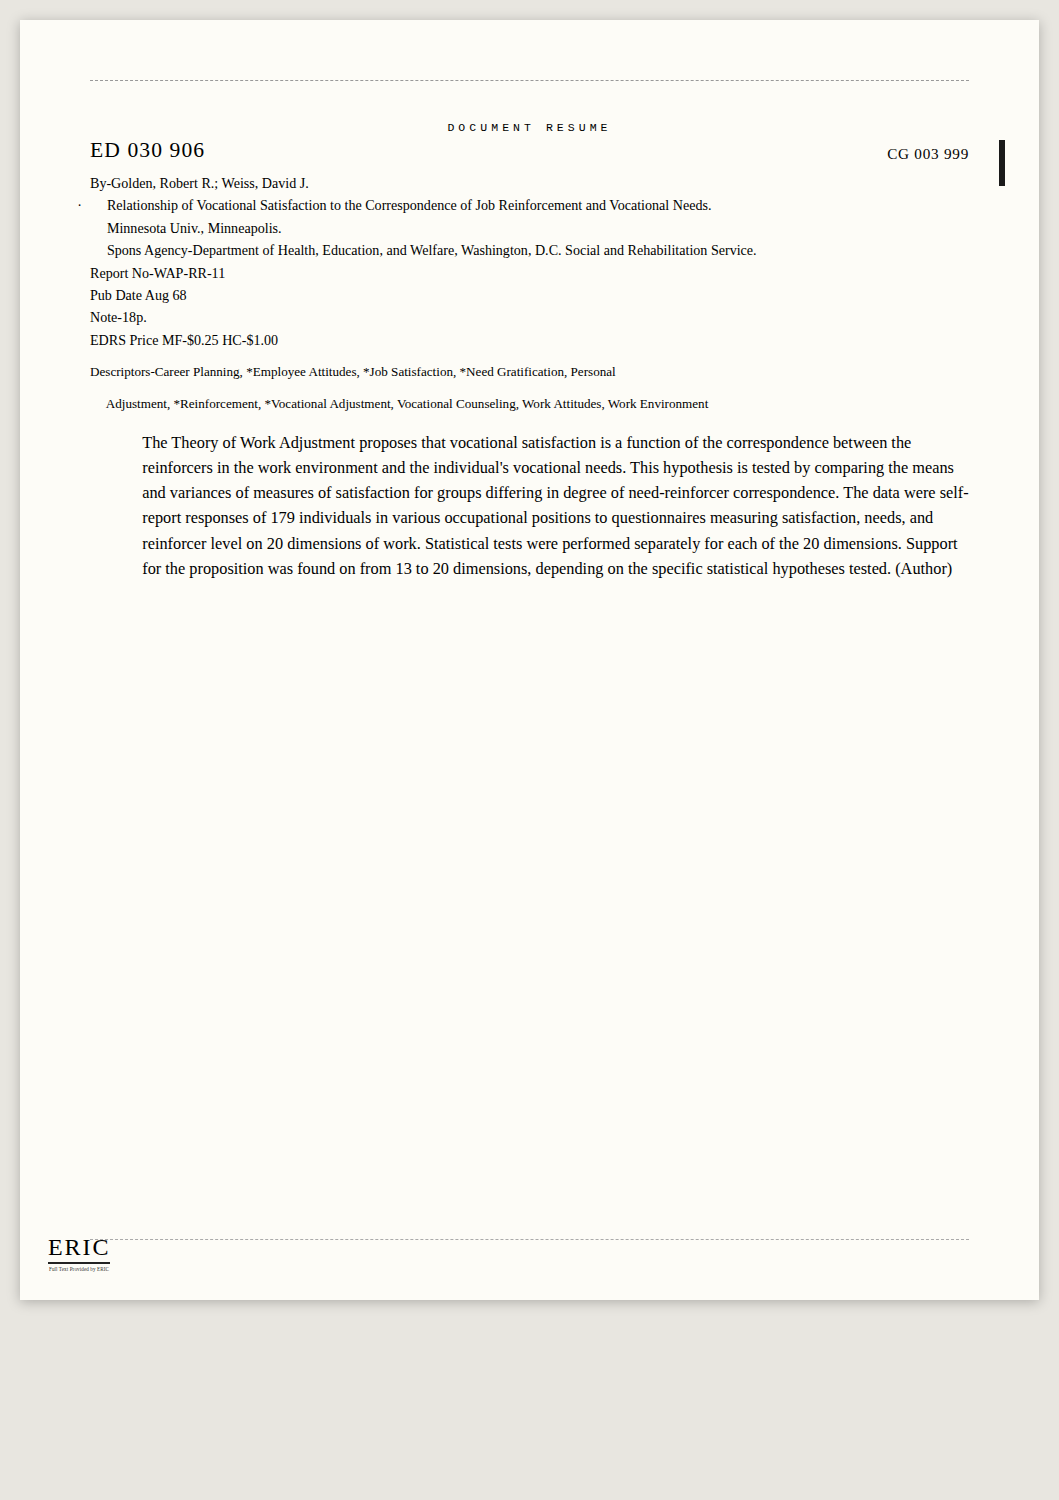Document Resume
ED 030 906 CG 003 999
By-Golden, Robert R.; Weiss, David J.
Relationship of Vocational Satisfaction to the Correspondence of Job Reinforcement and Vocational Needs.
Minnesota Univ., Minneapolis.
Spons Agency-Department of Health, Education, and Welfare, Washington, D.C. Social and Rehabilitation Service.
Report No-WAP-RR-11
Pub Date Aug 68
Note-18p.
EDRS Price MF-$0.25 HC-$1.00
Descriptors-Career Planning, *Employee Attitudes, *Job Satisfaction, *Need Gratification, Personal
Adjustment, *Reinforcement, *Vocational Adjustment, Vocational Counseling, Work Attitudes, Work Environment
The Theory of Work Adjustment proposes that vocational satisfaction is a function of the correspondence between the reinforcers in the work environment and the individual's vocational needs. This hypothesis is tested by comparing the means and variances of measures of satisfaction for groups differing in degree of need-reinforcer correspondence. The data were self-report responses of 179 individuals in various occupational positions to questionnaires measuring satisfaction, needs, and reinforcer level on 20 dimensions of work. Statistical tests were performed separately for each of the 20 dimensions. Support for the proposition was found on from 13 to 20 dimensions, depending on the specific statistical hypotheses tested. (Author)
ERIC Full Text Provided by ERIC